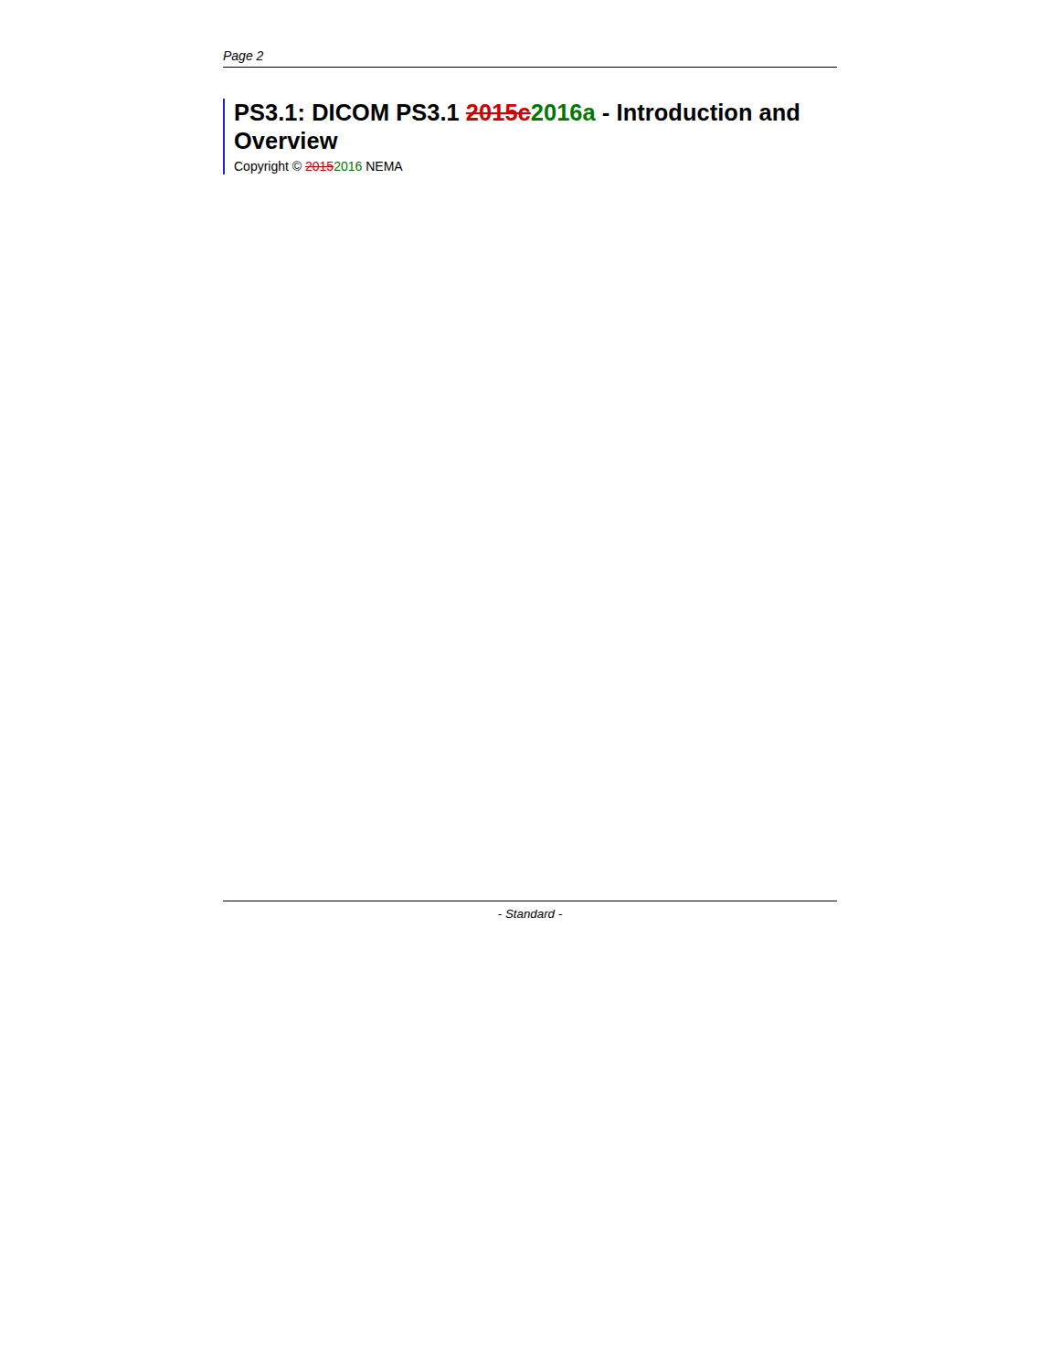Page 2
PS3.1: DICOM PS3.1 2015c 2016a - Introduction and Overview
Copyright © 20152016 NEMA
- Standard -